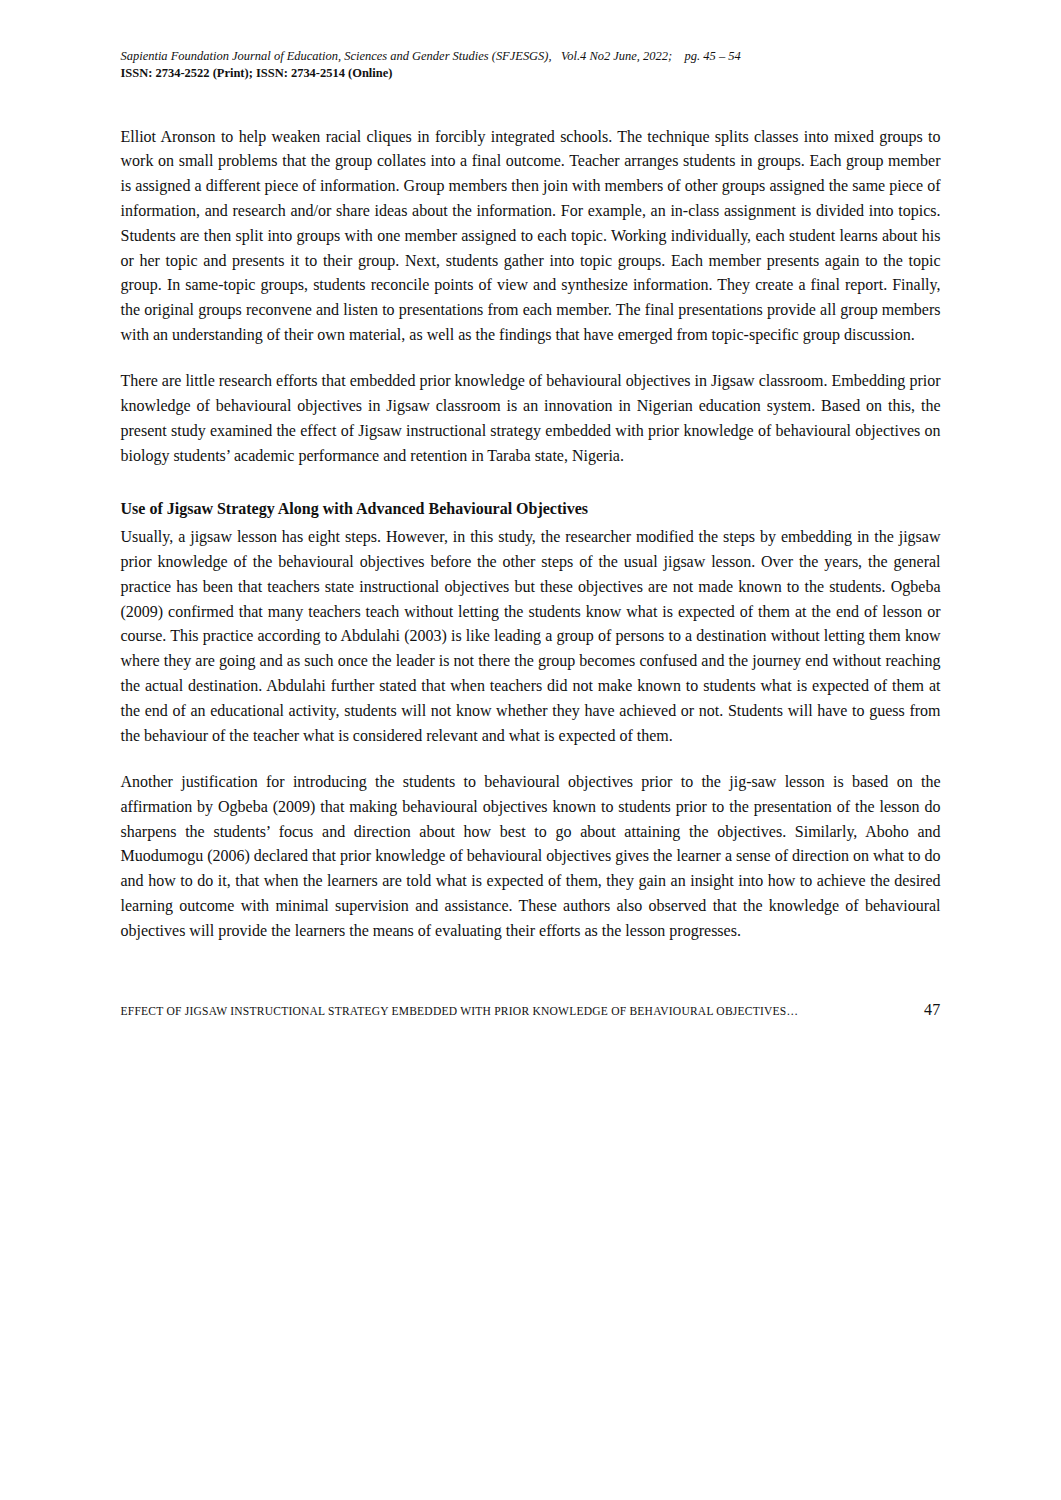Sapientia Foundation Journal of Education, Sciences and Gender Studies (SFJESGS), Vol.4 No2 June, 2022; pg. 45 – 54
ISSN: 2734-2522 (Print); ISSN: 2734-2514 (Online)
Elliot Aronson to help weaken racial cliques in forcibly integrated schools. The technique splits classes into mixed groups to work on small problems that the group collates into a final outcome. Teacher arranges students in groups. Each group member is assigned a different piece of information. Group members then join with members of other groups assigned the same piece of information, and research and/or share ideas about the information. For example, an in-class assignment is divided into topics. Students are then split into groups with one member assigned to each topic. Working individually, each student learns about his or her topic and presents it to their group. Next, students gather into topic groups. Each member presents again to the topic group. In same-topic groups, students reconcile points of view and synthesize information. They create a final report. Finally, the original groups reconvene and listen to presentations from each member. The final presentations provide all group members with an understanding of their own material, as well as the findings that have emerged from topic-specific group discussion.
There are little research efforts that embedded prior knowledge of behavioural objectives in Jigsaw classroom. Embedding prior knowledge of behavioural objectives in Jigsaw classroom is an innovation in Nigerian education system. Based on this, the present study examined the effect of Jigsaw instructional strategy embedded with prior knowledge of behavioural objectives on biology students’ academic performance and retention in Taraba state, Nigeria.
Use of Jigsaw Strategy Along with Advanced Behavioural Objectives
Usually, a jigsaw lesson has eight steps. However, in this study, the researcher modified the steps by embedding in the jigsaw prior knowledge of the behavioural objectives before the other steps of the usual jigsaw lesson. Over the years, the general practice has been that teachers state instructional objectives but these objectives are not made known to the students. Ogbeba (2009) confirmed that many teachers teach without letting the students know what is expected of them at the end of lesson or course. This practice according to Abdulahi (2003) is like leading a group of persons to a destination without letting them know where they are going and as such once the leader is not there the group becomes confused and the journey end without reaching the actual destination. Abdulahi further stated that when teachers did not make known to students what is expected of them at the end of an educational activity, students will not know whether they have achieved or not. Students will have to guess from the behaviour of the teacher what is considered relevant and what is expected of them.
Another justification for introducing the students to behavioural objectives prior to the jig-saw lesson is based on the affirmation by Ogbeba (2009) that making behavioural objectives known to students prior to the presentation of the lesson do sharpens the students’ focus and direction about how best to go about attaining the objectives. Similarly, Aboho and Muodumogu (2006) declared that prior knowledge of behavioural objectives gives the learner a sense of direction on what to do and how to do it, that when the learners are told what is expected of them, they gain an insight into how to achieve the desired learning outcome with minimal supervision and assistance. These authors also observed that the knowledge of behavioural objectives will provide the learners the means of evaluating their efforts as the lesson progresses.
EFFECT OF JIGSAW INSTRUCTIONAL STRATEGY EMBEDDED WITH PRIOR KNOWLEDGE OF BEHAVIOURAL OBJECTIVES… 47